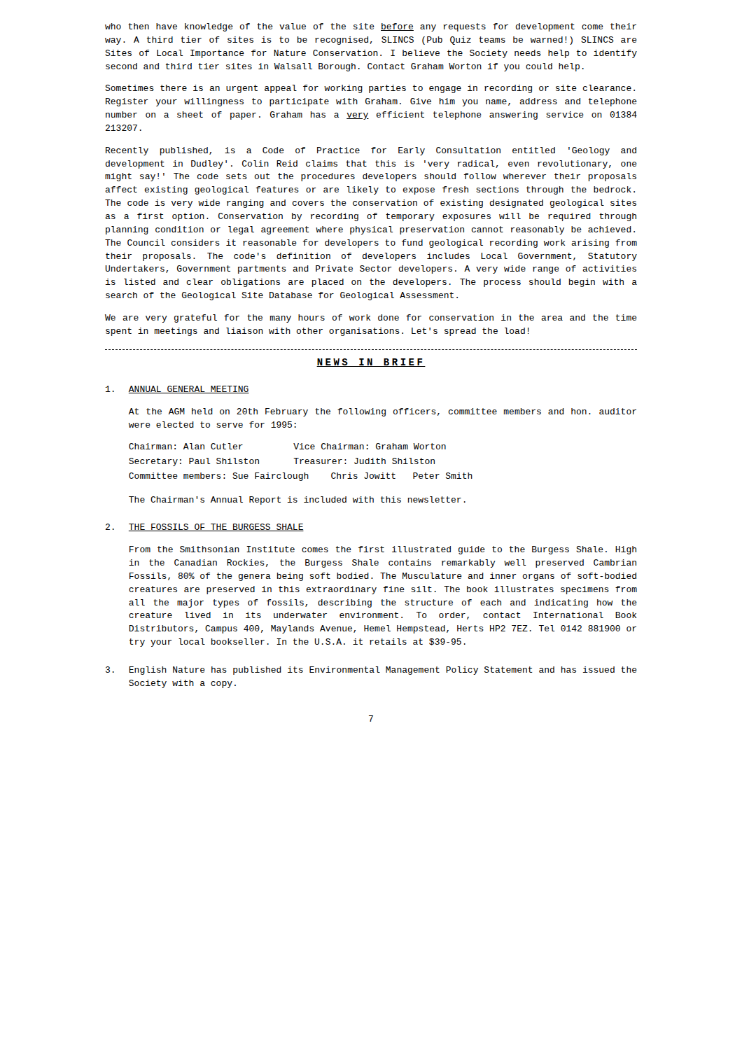who then have knowledge of the value of the site before any requests for development come their way. A third tier of sites is to be recognised, SLINCS (Pub Quiz teams be warned!) SLINCS are Sites of Local Importance for Nature Conservation. I believe the Society needs help to identify second and third tier sites in Walsall Borough. Contact Graham Worton if you could help.
Sometimes there is an urgent appeal for working parties to engage in recording or site clearance. Register your willingness to participate with Graham. Give him you name, address and telephone number on a sheet of paper. Graham has a very efficient telephone answering service on 01384 213207.
Recently published, is a Code of Practice for Early Consultation entitled 'Geology and development in Dudley'. Colin Reid claims that this is 'very radical, even revolutionary, one might say!' The code sets out the procedures developers should follow wherever their proposals affect existing geological features or are likely to expose fresh sections through the bedrock. The code is very wide ranging and covers the conservation of existing designated geological sites as a first option. Conservation by recording of temporary exposures will be required through planning condition or legal agreement where physical preservation cannot reasonably be achieved. The Council considers it reasonable for developers to fund geological recording work arising from their proposals. The code's definition of developers includes Local Government, Statutory Undertakers, Government partments and Private Sector developers. A very wide range of activities is listed and clear obligations are placed on the developers. The process should begin with a search of the Geological Site Database for Geological Assessment.
We are very grateful for the many hours of work done for conservation in the area and the time spent in meetings and liaison with other organisations. Let's spread the load!
NEWS IN BRIEF
ANNUAL GENERAL MEETING
At the AGM held on 20th February the following officers, committee members and hon. auditor were elected to serve for 1995:
| Chairman: Alan Cutler | Vice Chairman: Graham Worton |
| Secretary: Paul Shilston | Treasurer: Judith Shilston |
| Committee members: Sue Fairclough Chris Jowitt Peter Smith |
The Chairman's Annual Report is included with this newsletter.
THE FOSSILS OF THE BURGESS SHALE
From the Smithsonian Institute comes the first illustrated guide to the Burgess Shale. High in the Canadian Rockies, the Burgess Shale contains remarkably well preserved Cambrian Fossils, 80% of the genera being soft bodied. The Musculature and inner organs of soft-bodied creatures are preserved in this extraordinary fine silt. The book illustrates specimens from all the major types of fossils, describing the structure of each and indicating how the creature lived in its underwater environment. To order, contact International Book Distributors, Campus 400, Maylands Avenue, Hemel Hempstead, Herts HP2 7EZ. Tel 0142 881900 or try your local bookseller. In the U.S.A. it retails at $39-95.
English Nature has published its Environmental Management Policy Statement and has issued the Society with a copy.
7